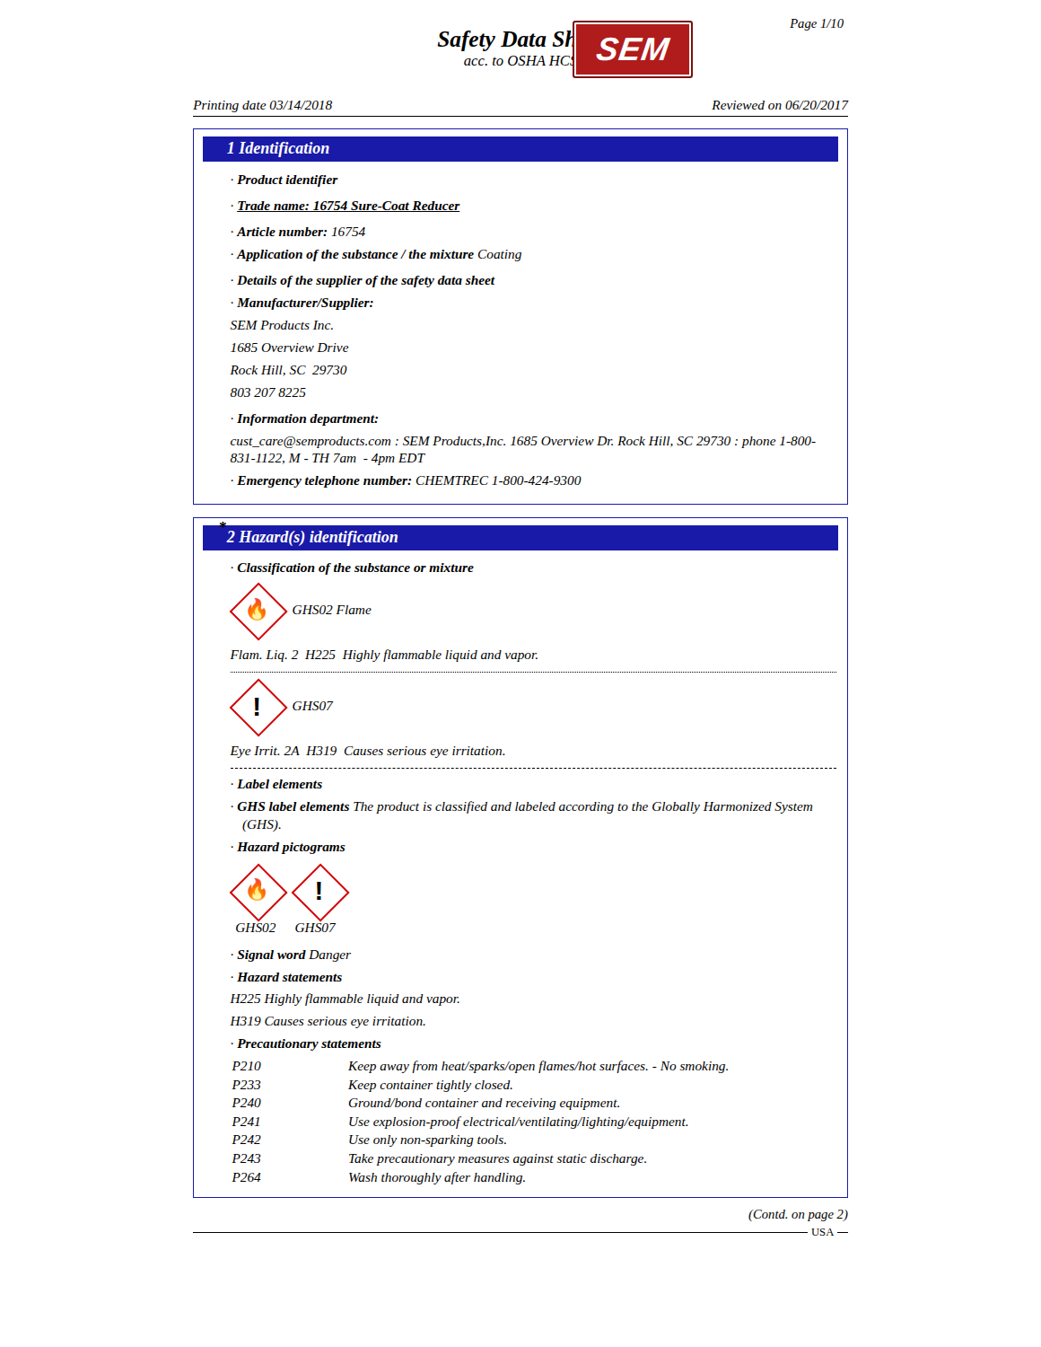Page 1/10
SEM
Safety Data Sheet
acc. to OSHA HCS
Printing date 03/14/2018
Reviewed on 06/20/2017
1 Identification
· Product identifier
· Trade name: 16754 Sure-Coat Reducer
· Article number: 16754
· Application of the substance / the mixture Coating
· Details of the supplier of the safety data sheet
· Manufacturer/Supplier:
SEM Products Inc.
1685 Overview Drive
Rock Hill, SC 29730
803 207 8225
· Information department:
cust_care@semproducts.com : SEM Products,Inc. 1685 Overview Dr. Rock Hill, SC 29730 : phone 1-800-831-1122, M - TH 7am - 4pm EDT
· Emergency telephone number: CHEMTREC 1-800-424-9300
*
2 Hazard(s) identification
· Classification of the substance or mixture
🔥 GHS02 Flame
Flam. Liq. 2 H225 Highly flammable liquid and vapor.
! GHS07
Eye Irrit. 2A H319 Causes serious eye irritation.
· Label elements
· GHS label elements The product is classified and labeled according to the Globally Harmonized System (GHS).
· Hazard pictograms
🔥 !
GHS02 GHS07
· Signal word Danger
· Hazard statements
H225 Highly flammable liquid and vapor.
H319 Causes serious eye irritation.
· Precautionary statements
| P210 | Keep away from heat/sparks/open flames/hot surfaces. - No smoking. |
| P233 | Keep container tightly closed. |
| P240 | Ground/bond container and receiving equipment. |
| P241 | Use explosion-proof electrical/ventilating/lighting/equipment. |
| P242 | Use only non-sparking tools. |
| P243 | Take precautionary measures against static discharge. |
| P264 | Wash thoroughly after handling. |
(Contd. on page 2)
USA